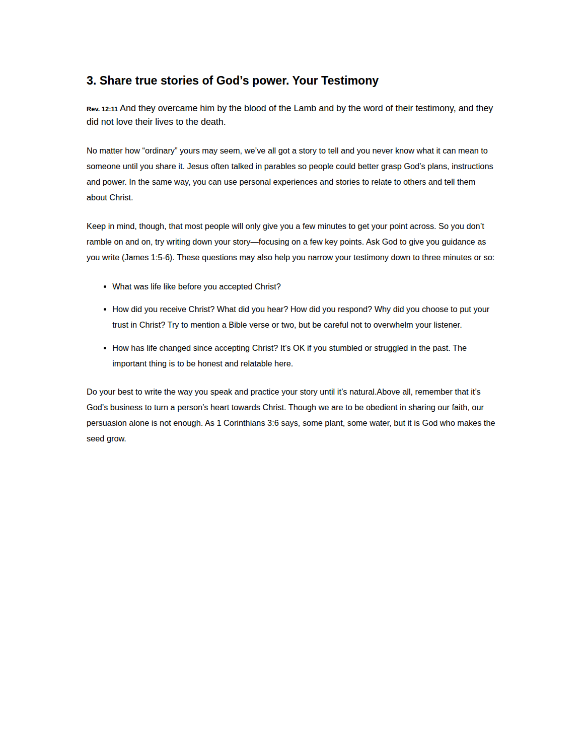3. Share true stories of God’s power. Your Testimony
Rev. 12:11 And they overcame him by the blood of the Lamb and by the word of their testimony, and they did not love their lives to the death.
No matter how “ordinary” yours may seem, we’ve all got a story to tell and you never know what it can mean to someone until you share it. Jesus often talked in parables so people could better grasp God’s plans, instructions and power. In the same way, you can use personal experiences and stories to relate to others and tell them about Christ.
Keep in mind, though, that most people will only give you a few minutes to get your point across. So you don’t ramble on and on, try writing down your story—focusing on a few key points. Ask God to give you guidance as you write (James 1:5-6). These questions may also help you narrow your testimony down to three minutes or so:
What was life like before you accepted Christ?
How did you receive Christ? What did you hear? How did you respond? Why did you choose to put your trust in Christ? Try to mention a Bible verse or two, but be careful not to overwhelm your listener.
How has life changed since accepting Christ? It’s OK if you stumbled or struggled in the past. The important thing is to be honest and relatable here.
Do your best to write the way you speak and practice your story until it’s natural.Above all, remember that it’s God’s business to turn a person’s heart towards Christ. Though we are to be obedient in sharing our faith, our persuasion alone is not enough. As 1 Corinthians 3:6 says, some plant, some water, but it is God who makes the seed grow.